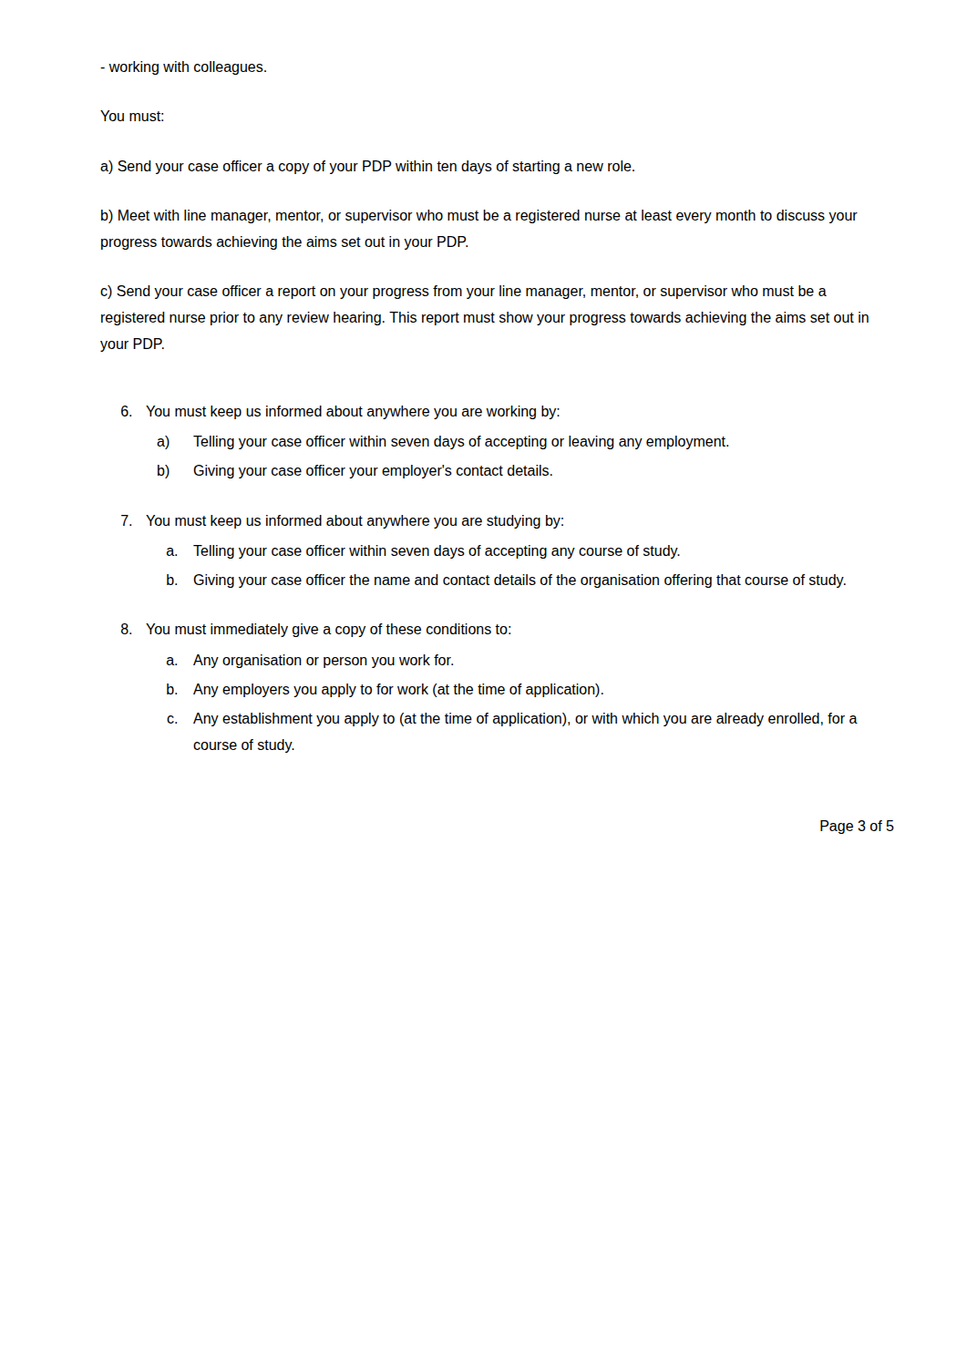- working with colleagues.
You must:
a) Send your case officer a copy of your PDP within ten days of starting a new role.
b) Meet with line manager, mentor, or supervisor who must be a registered nurse at least every month to discuss your progress towards achieving the aims set out in your PDP.
c) Send your case officer a report on your progress from your line manager, mentor, or supervisor who must be a registered nurse prior to any review hearing. This report must show your progress towards achieving the aims set out in your PDP.
You must keep us informed about anywhere you are working by:
Telling your case officer within seven days of accepting or leaving any employment.
Giving your case officer your employer's contact details.
You must keep us informed about anywhere you are studying by:
Telling your case officer within seven days of accepting any course of study.
Giving your case officer the name and contact details of the organisation offering that course of study.
You must immediately give a copy of these conditions to:
Any organisation or person you work for.
Any employers you apply to for work (at the time of application).
Any establishment you apply to (at the time of application), or with which you are already enrolled, for a course of study.
Page 3 of 5